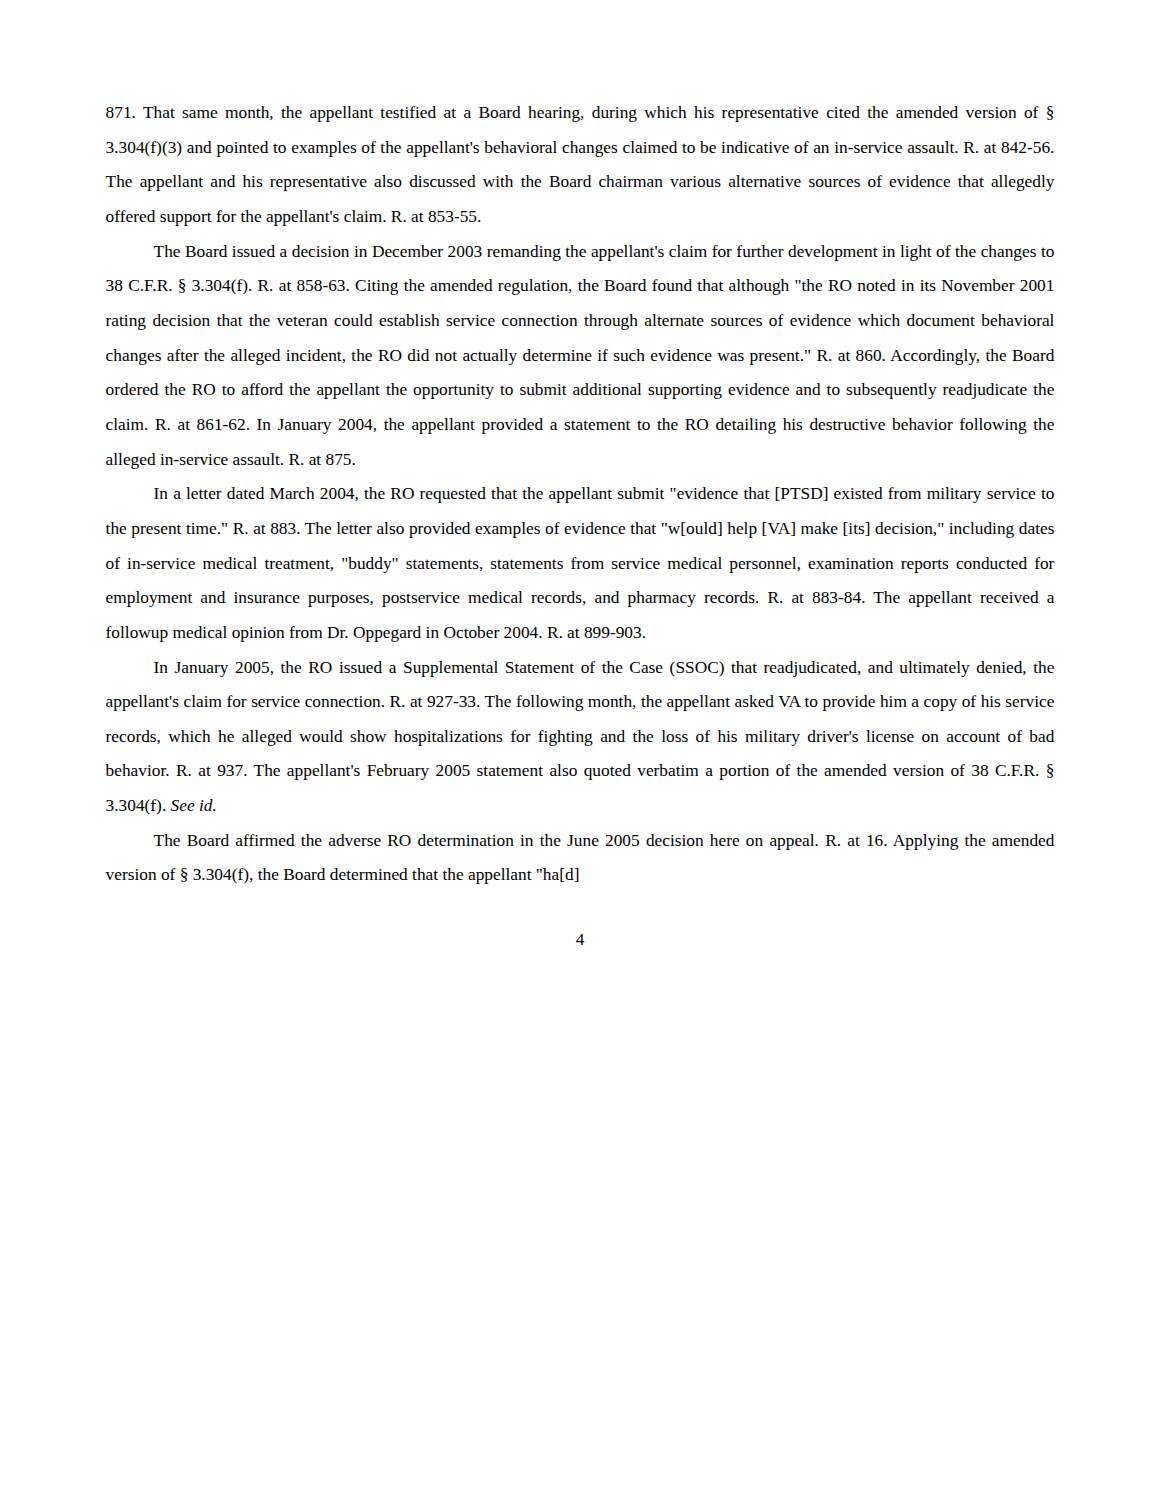871. That same month, the appellant testified at a Board hearing, during which his representative cited the amended version of § 3.304(f)(3) and pointed to examples of the appellant's behavioral changes claimed to be indicative of an in-service assault. R. at 842-56. The appellant and his representative also discussed with the Board chairman various alternative sources of evidence that allegedly offered support for the appellant's claim. R. at 853-55.
The Board issued a decision in December 2003 remanding the appellant's claim for further development in light of the changes to 38 C.F.R. § 3.304(f). R. at 858-63. Citing the amended regulation, the Board found that although "the RO noted in its November 2001 rating decision that the veteran could establish service connection through alternate sources of evidence which document behavioral changes after the alleged incident, the RO did not actually determine if such evidence was present." R. at 860. Accordingly, the Board ordered the RO to afford the appellant the opportunity to submit additional supporting evidence and to subsequently readjudicate the claim. R. at 861-62. In January 2004, the appellant provided a statement to the RO detailing his destructive behavior following the alleged in-service assault. R. at 875.
In a letter dated March 2004, the RO requested that the appellant submit "evidence that [PTSD] existed from military service to the present time." R. at 883. The letter also provided examples of evidence that "w[ould] help [VA] make [its] decision," including dates of in-service medical treatment, "buddy" statements, statements from service medical personnel, examination reports conducted for employment and insurance purposes, postservice medical records, and pharmacy records. R. at 883-84. The appellant received a followup medical opinion from Dr. Oppegard in October 2004. R. at 899-903.
In January 2005, the RO issued a Supplemental Statement of the Case (SSOC) that readjudicated, and ultimately denied, the appellant's claim for service connection. R. at 927-33. The following month, the appellant asked VA to provide him a copy of his service records, which he alleged would show hospitalizations for fighting and the loss of his military driver's license on account of bad behavior. R. at 937. The appellant's February 2005 statement also quoted verbatim a portion of the amended version of 38 C.F.R. § 3.304(f). See id.
The Board affirmed the adverse RO determination in the June 2005 decision here on appeal. R. at 16. Applying the amended version of § 3.304(f), the Board determined that the appellant "ha[d]
4